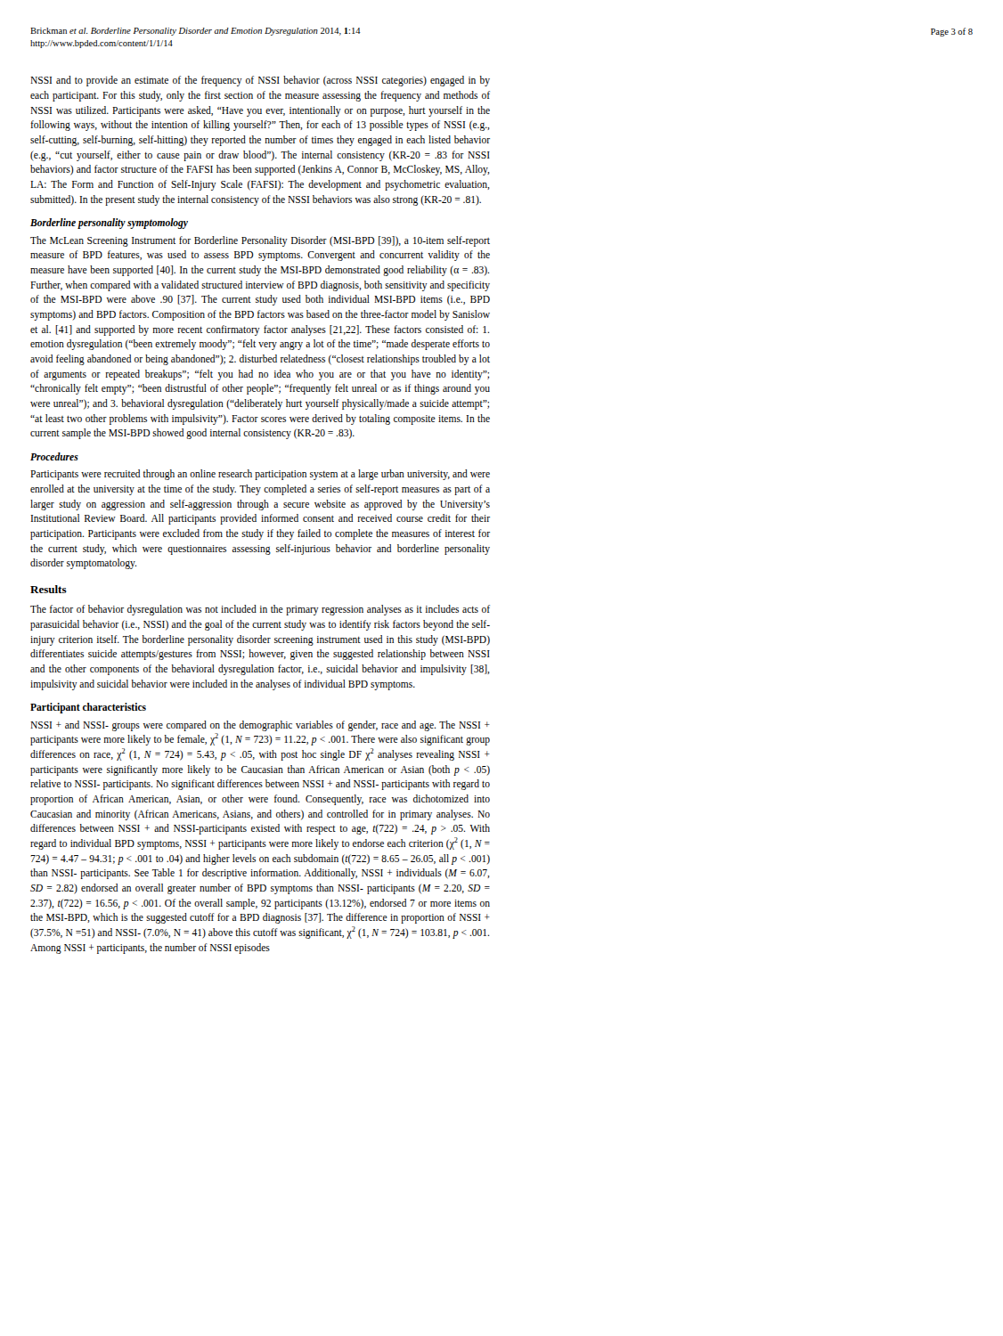Brickman et al. Borderline Personality Disorder and Emotion Dysregulation 2014, 1:14 http://www.bpded.com/content/1/1/14
Page 3 of 8
NSSI and to provide an estimate of the frequency of NSSI behavior (across NSSI categories) engaged in by each participant. For this study, only the first section of the measure assessing the frequency and methods of NSSI was utilized. Participants were asked, “Have you ever, intentionally or on purpose, hurt yourself in the following ways, without the intention of killing yourself?” Then, for each of 13 possible types of NSSI (e.g., self-cutting, self-burning, self-hitting) they reported the number of times they engaged in each listed behavior (e.g., “cut yourself, either to cause pain or draw blood”). The internal consistency (KR-20 = .83 for NSSI behaviors) and factor structure of the FAFSI has been supported (Jenkins A, Connor B, McCloskey, MS, Alloy, LA: The Form and Function of Self-Injury Scale (FAFSI): The development and psychometric evaluation, submitted). In the present study the internal consistency of the NSSI behaviors was also strong (KR-20 = .81).
Borderline personality symptomology
The McLean Screening Instrument for Borderline Personality Disorder (MSI-BPD [39]), a 10-item self-report measure of BPD features, was used to assess BPD symptoms. Convergent and concurrent validity of the measure have been supported [40]. In the current study the MSI-BPD demonstrated good reliability (α = .83). Further, when compared with a validated structured interview of BPD diagnosis, both sensitivity and specificity of the MSI-BPD were above .90 [37]. The current study used both individual MSI-BPD items (i.e., BPD symptoms) and BPD factors. Composition of the BPD factors was based on the three-factor model by Sanislow et al. [41] and supported by more recent confirmatory factor analyses [21,22]. These factors consisted of: 1. emotion dysregulation (“been extremely moody”; “felt very angry a lot of the time”; “made desperate efforts to avoid feeling abandoned or being abandoned”); 2. disturbed relatedness (“closest relationships troubled by a lot of arguments or repeated breakups”; “felt you had no idea who you are or that you have no identity”; “chronically felt empty”; “been distrustful of other people”; “frequently felt unreal or as if things around you were unreal”); and 3. behavioral dysregulation (“deliberately hurt yourself physically/made a suicide attempt”; “at least two other problems with impulsivity”). Factor scores were derived by totaling composite items. In the current sample the MSI-BPD showed good internal consistency (KR-20 = .83).
Procedures
Participants were recruited through an online research participation system at a large urban university, and were enrolled at the university at the time of the study. They completed a series of self-report measures as part of a larger study on aggression and self-aggression through a secure website as approved by the University’s Institutional Review Board. All participants provided informed consent and received course credit for their participation. Participants were excluded from the study if they failed to complete the measures of interest for the current study, which were questionnaires assessing self-injurious behavior and borderline personality disorder symptomatology.
Results
The factor of behavior dysregulation was not included in the primary regression analyses as it includes acts of parasuicidal behavior (i.e., NSSI) and the goal of the current study was to identify risk factors beyond the self-injury criterion itself. The borderline personality disorder screening instrument used in this study (MSI-BPD) differentiates suicide attempts/gestures from NSSI; however, given the suggested relationship between NSSI and the other components of the behavioral dysregulation factor, i.e., suicidal behavior and impulsivity [38], impulsivity and suicidal behavior were included in the analyses of individual BPD symptoms.
Participant characteristics
NSSI + and NSSI- groups were compared on the demographic variables of gender, race and age. The NSSI + participants were more likely to be female, χ2 (1, N = 723) = 11.22, p < .001. There were also significant group differences on race, χ2 (1, N = 724) = 5.43, p < .05, with post hoc single DF χ2 analyses revealing NSSI + participants were significantly more likely to be Caucasian than African American or Asian (both p < .05) relative to NSSI- participants. No significant differences between NSSI + and NSSI- participants with regard to proportion of African American, Asian, or other were found. Consequently, race was dichotomized into Caucasian and minority (African Americans, Asians, and others) and controlled for in primary analyses. No differences between NSSI + and NSSI-participants existed with respect to age, t(722) = .24, p > .05. With regard to individual BPD symptoms, NSSI + participants were more likely to endorse each criterion (χ2 (1, N = 724) = 4.47 – 94.31; p < .001 to .04) and higher levels on each subdomain (t(722) = 8.65 – 26.05, all p < .001) than NSSI- participants. See Table 1 for descriptive information. Additionally, NSSI + individuals (M = 6.07, SD = 2.82) endorsed an overall greater number of BPD symptoms than NSSI- participants (M = 2.20, SD = 2.37), t(722) = 16.56, p < .001. Of the overall sample, 92 participants (13.12%), endorsed 7 or more items on the MSI-BPD, which is the suggested cutoff for a BPD diagnosis [37]. The difference in proportion of NSSI + (37.5%, N =51) and NSSI- (7.0%, N = 41) above this cutoff was significant, χ2 (1, N = 724) = 103.81, p < .001. Among NSSI + participants, the number of NSSI episodes